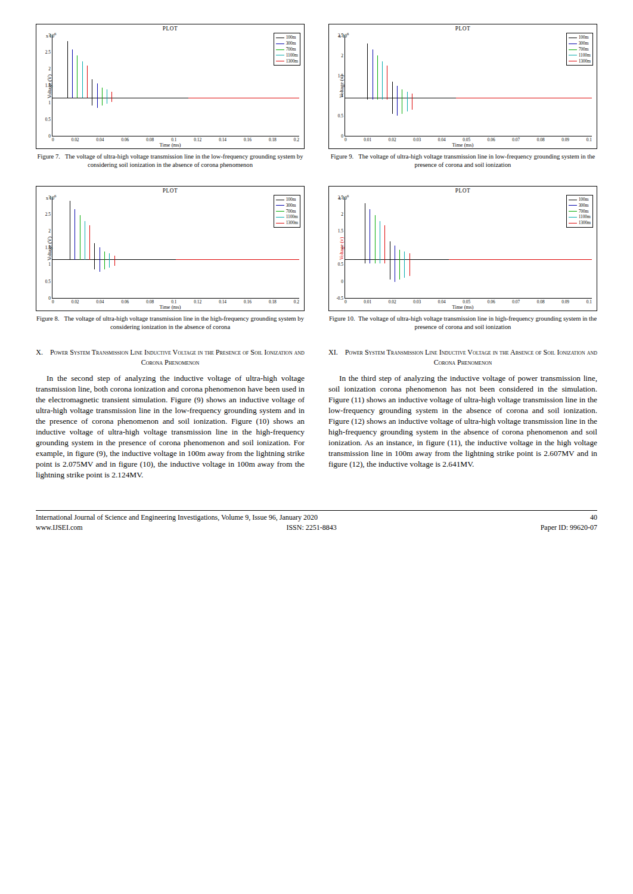PLOT
x 106
Voltage (V)
32.521.510.50
100m
300m
700m
1100m
1300m
00.020.040.060.080.10.120.140.160.180.2
Time (ms)
Figure 7. The voltage of ultra-high voltage transmission line in the low-frequency grounding system by considering soil ionization in the absence of corona phenomenon
PLOT
x 106
Voltage (V)
32.521.510.50
100m
300m
700m
1100m
1300m
00.020.040.060.080.10.120.140.160.180.2
Time (ms)
Figure 8. The voltage of ultra-high voltage transmission line in the high-frequency grounding system by considering ionization in the absence of corona
X. Power System Transmission Line Inductive Voltage in the Presence of Soil Ionization and Corona Phenomenon
In the second step of analyzing the inductive voltage of ultra-high voltage transmission line, both corona ionization and corona phenomenon have been used in the electromagnetic transient simulation. Figure (9) shows an inductive voltage of ultra-high voltage transmission line in the low-frequency grounding system and in the presence of corona phenomenon and soil ionization. Figure (10) shows an inductive voltage of ultra-high voltage transmission line in the high-frequency grounding system in the presence of corona phenomenon and soil ionization. For example, in figure (9), the inductive voltage in 100m away from the lightning strike point is 2.075MV and in figure (10), the inductive voltage in 100m away from the lightning strike point is 2.124MV.
PLOT
x 106
Voltage (v)
2.521.510.50
100m
300m
700m
1100m
1300m
00.010.020.030.040.050.060.070.080.090.1
Time (ms)
Figure 9. The voltage of ultra-high voltage transmission line in low-frequency grounding system in the presence of corona and soil ionization
PLOT
x 106
Voltage (v)
2.521.510.50-0.5
100m
300m
700m
1100m
1300m
00.010.020.030.040.050.060.070.080.090.1
Time (ms)
Figure 10. The voltage of ultra-high voltage transmission line in high-frequency grounding system in the presence of corona and soil ionization
XI. Power System Transmission Line Inductive Voltage in the Absence of Soil Ionization and Corona Phenomenon
In the third step of analyzing the inductive voltage of power transmission line, soil ionization corona phenomenon has not been considered in the simulation. Figure (11) shows an inductive voltage of ultra-high voltage transmission line in the low-frequency grounding system in the absence of corona and soil ionization. Figure (12) shows an inductive voltage of ultra-high voltage transmission line in the high-frequency grounding system in the absence of corona phenomenon and soil ionization. As an instance, in figure (11), the inductive voltage in the high voltage transmission line in 100m away from the lightning strike point is 2.607MV and in figure (12), the inductive voltage is 2.641MV.
International Journal of Science and Engineering Investigations, Volume 9, Issue 96, January 2020 40
www.IJSEI.com ISSN: 2251-8843 Paper ID: 99620-07